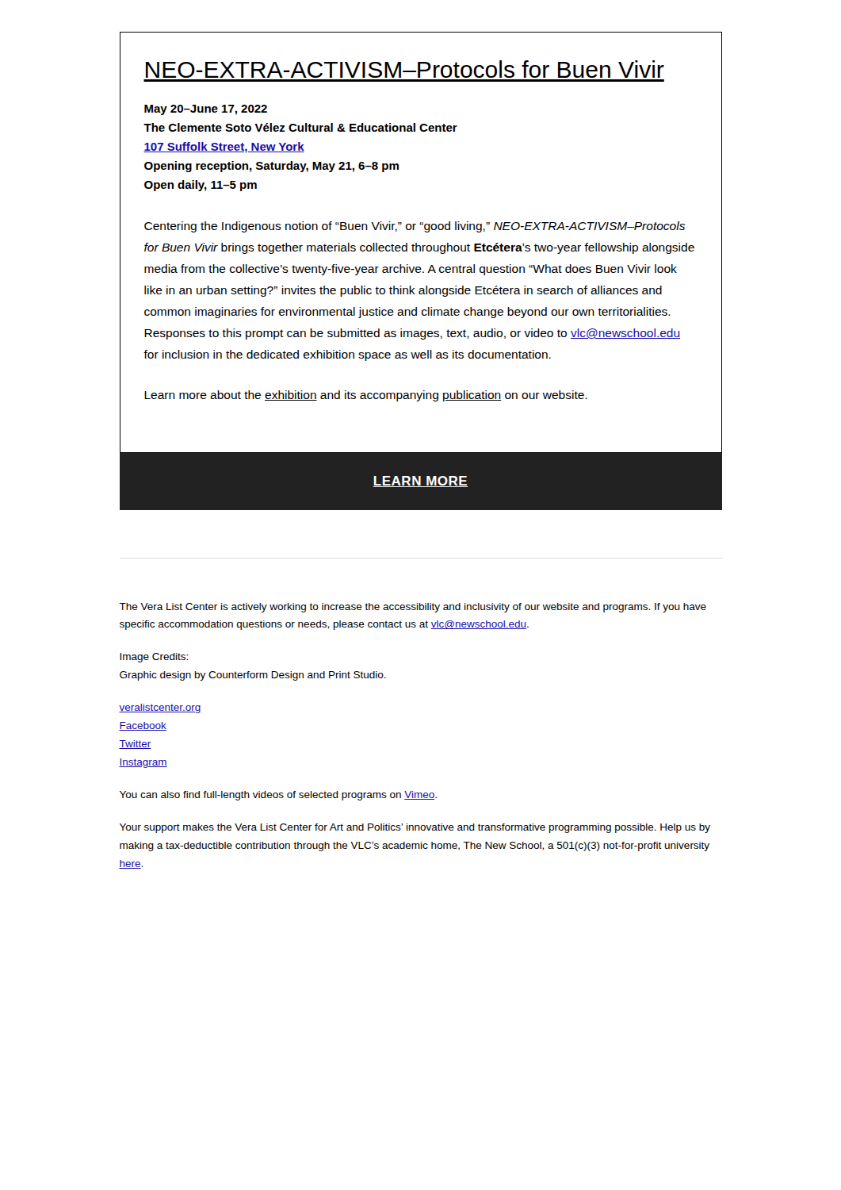NEO-EXTRA-ACTIVISM–Protocols for Buen Vivir
May 20–June 17, 2022
The Clemente Soto Vélez Cultural & Educational Center
107 Suffolk Street, New York
Opening reception, Saturday, May 21, 6–8 pm
Open daily, 11–5 pm
Centering the Indigenous notion of “Buen Vivir,” or “good living,” NEO-EXTRA-ACTIVISM–Protocols for Buen Vivir brings together materials collected throughout Etcétera’s two-year fellowship alongside media from the collective’s twenty-five-year archive. A central question “What does Buen Vivir look like in an urban setting?” invites the public to think alongside Etcétera in search of alliances and common imaginaries for environmental justice and climate change beyond our own territorialities. Responses to this prompt can be submitted as images, text, audio, or video to vlc@newschool.edu for inclusion in the dedicated exhibition space as well as its documentation.
Learn more about the exhibition and its accompanying publication on our website.
LEARN MORE
The Vera List Center is actively working to increase the accessibility and inclusivity of our website and programs. If you have specific accommodation questions or needs, please contact us at vlc@newschool.edu.
Image Credits:
Graphic design by Counterform Design and Print Studio.
veralistcenter.org Facebook Twitter Instagram
You can also find full-length videos of selected programs on Vimeo.
Your support makes the Vera List Center for Art and Politics’ innovative and transformative programming possible. Help us by making a tax-deductible contribution through the VLC’s academic home, The New School, a 501(c)(3) not-for-profit university here.